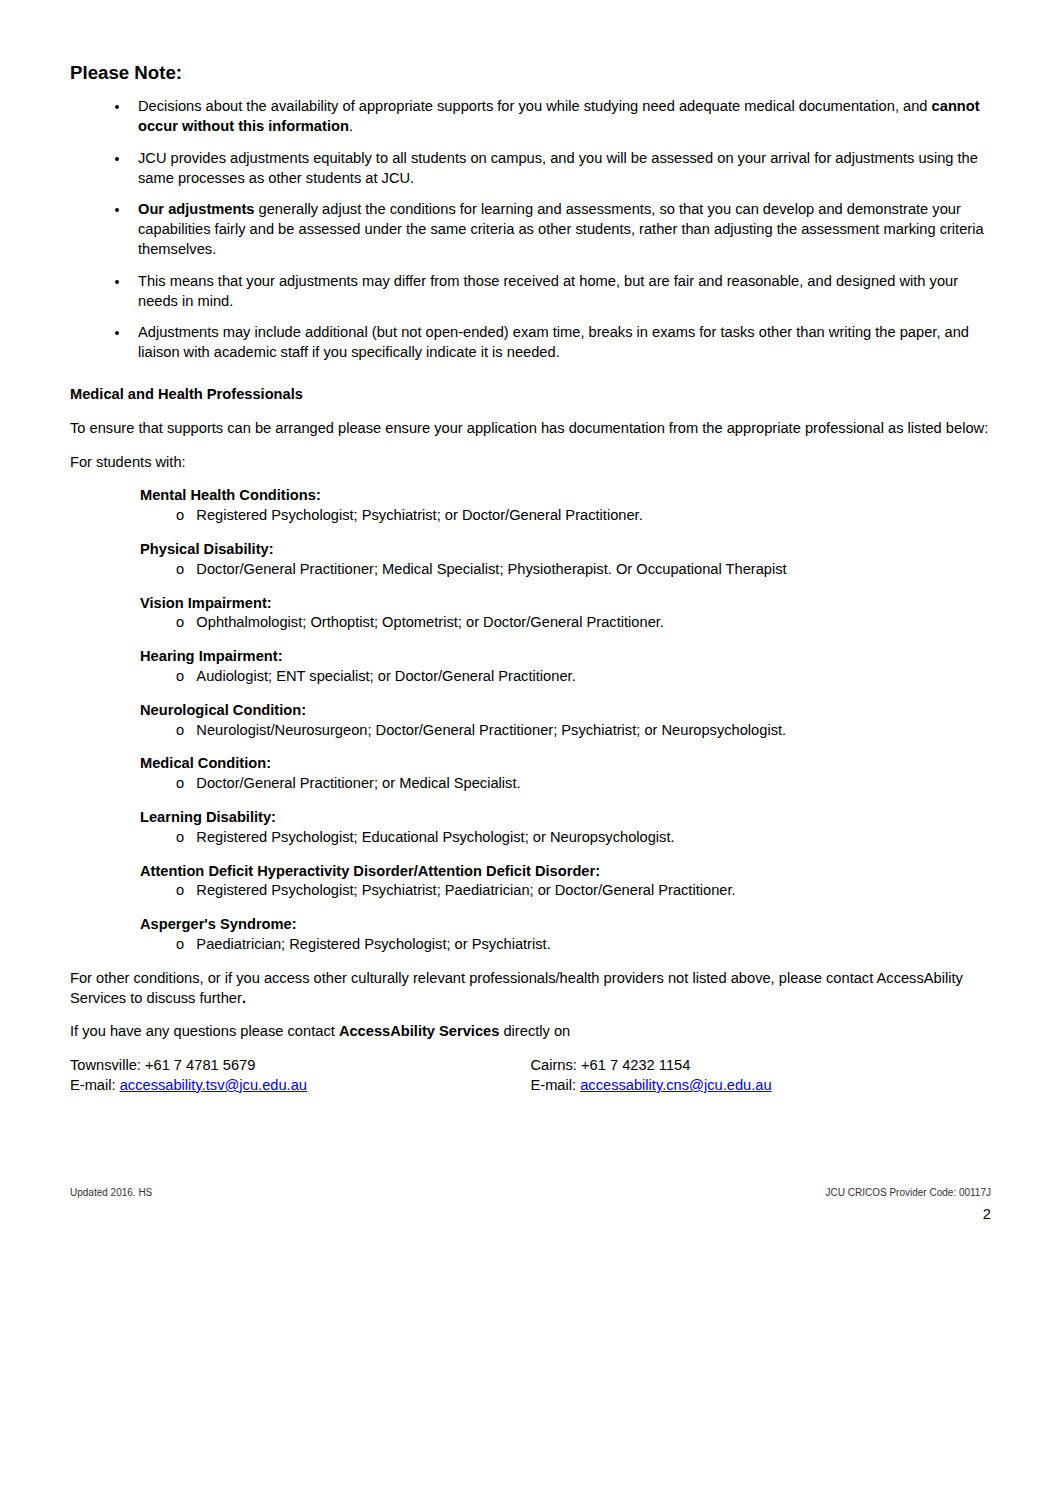Please Note:
Decisions about the availability of appropriate supports for you while studying need adequate medical documentation, and cannot occur without this information.
JCU provides adjustments equitably to all students on campus, and you will be assessed on your arrival for adjustments using the same processes as other students at JCU.
Our adjustments generally adjust the conditions for learning and assessments, so that you can develop and demonstrate your capabilities fairly and be assessed under the same criteria as other students, rather than adjusting the assessment marking criteria themselves.
This means that your adjustments may differ from those received at home, but are fair and reasonable, and designed with your needs in mind.
Adjustments may include additional (but not open-ended) exam time, breaks in exams for tasks other than writing the paper, and liaison with academic staff if you specifically indicate it is needed.
Medical and Health Professionals
To ensure that supports can be arranged please ensure your application has documentation from the appropriate professional as listed below:
For students with:
Mental Health Conditions:
o Registered Psychologist; Psychiatrist; or Doctor/General Practitioner.
Physical Disability:
o Doctor/General Practitioner; Medical Specialist; Physiotherapist. Or Occupational Therapist
Vision Impairment:
o Ophthalmologist; Orthoptist; Optometrist; or Doctor/General Practitioner.
Hearing Impairment:
o Audiologist; ENT specialist; or Doctor/General Practitioner.
Neurological Condition:
o Neurologist/Neurosurgeon; Doctor/General Practitioner; Psychiatrist; or Neuropsychologist.
Medical Condition:
o Doctor/General Practitioner; or Medical Specialist.
Learning Disability:
o Registered Psychologist; Educational Psychologist; or Neuropsychologist.
Attention Deficit Hyperactivity Disorder/Attention Deficit Disorder:
o Registered Psychologist; Psychiatrist; Paediatrician; or Doctor/General Practitioner.
Asperger's Syndrome:
o Paediatrician; Registered Psychologist; or Psychiatrist.
For other conditions, or if you access other culturally relevant professionals/health providers not listed above, please contact AccessAbility Services to discuss further.
If you have any questions please contact AccessAbility Services directly on
| Townsville: +61 7 4781 5679 | Cairns: +61 7 4232 1154 |
| E-mail: accessability.tsv@jcu.edu.au | E-mail: accessability.cns@jcu.edu.au |
Updated 2016. HS JCU CRICOS Provider Code: 00117J
2